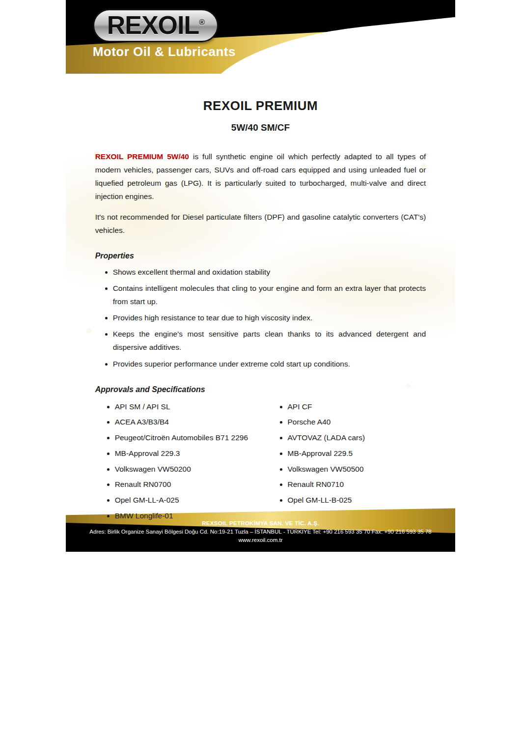REXOIL®
Motor Oil & Lubricants
REXOIL PREMIUM
5W/40 SM/CF
REXOIL PREMIUM 5W/40 is full synthetic engine oil which perfectly adapted to all types of modern vehicles, passenger cars, SUVs and off-road cars equipped and using unleaded fuel or liquefied petroleum gas (LPG). It is particularly suited to turbocharged, multi-valve and direct injection engines.
It's not recommended for Diesel particulate filters (DPF) and gasoline catalytic converters (CAT's) vehicles.
Properties
Shows excellent thermal and oxidation stability
Contains intelligent molecules that cling to your engine and form an extra layer that protects from start up.
Provides high resistance to tear due to high viscosity index.
Keeps the engine's most sensitive parts clean thanks to its advanced detergent and dispersive additives.
Provides superior performance under extreme cold start up conditions.
Approvals and Specifications
API SM / API SL
ACEA A3/B3/B4
Peugeot/Citroën Automobiles B71 2296
MB-Approval 229.3
Volkswagen VW50200
Renault RN0700
Opel GM-LL-A-025
BMW Longlife-01
API CF
Porsche A40
AVTOVAZ (LADA cars)
MB-Approval 229.5
Volkswagen VW50500
Renault RN0710
Opel GM-LL-B-025
REXSOIL PETROKİMYA SAN. VE TİC. A.Ş.
Adres: Birlik Organize Sanayi Bölgesi Doğu Cd. No:19-21 Tuzla – İSTANBUL - TÜRKİYE Tel: +90 216 593 35 70 Fax: +90 216 593 35 78
www.rexoil.com.tr